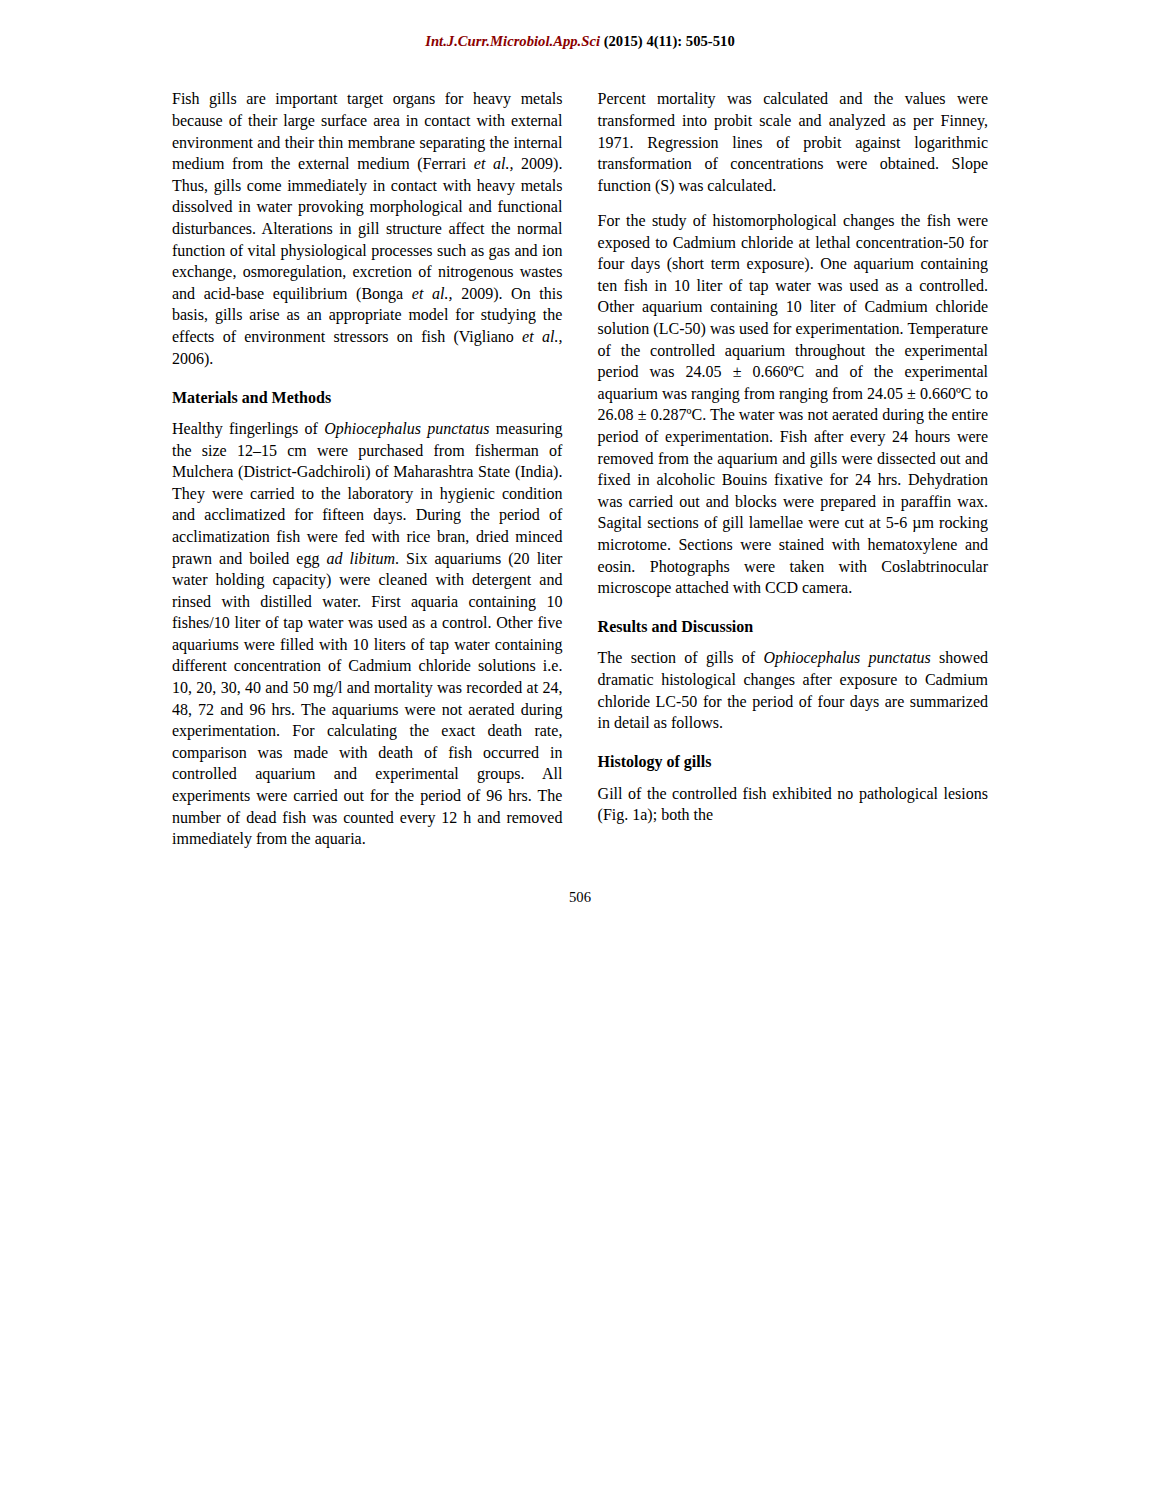Int.J.Curr.Microbiol.App.Sci (2015) 4(11): 505-510
Fish gills are important target organs for heavy metals because of their large surface area in contact with external environment and their thin membrane separating the internal medium from the external medium (Ferrari et al., 2009). Thus, gills come immediately in contact with heavy metals dissolved in water provoking morphological and functional disturbances. Alterations in gill structure affect the normal function of vital physiological processes such as gas and ion exchange, osmoregulation, excretion of nitrogenous wastes and acid-base equilibrium (Bonga et al., 2009). On this basis, gills arise as an appropriate model for studying the effects of environment stressors on fish (Vigliano et al., 2006).
Materials and Methods
Healthy fingerlings of Ophiocephalus punctatus measuring the size 12–15 cm were purchased from fisherman of Mulchera (District-Gadchiroli) of Maharashtra State (India). They were carried to the laboratory in hygienic condition and acclimatized for fifteen days. During the period of acclimatization fish were fed with rice bran, dried minced prawn and boiled egg ad libitum. Six aquariums (20 liter water holding capacity) were cleaned with detergent and rinsed with distilled water. First aquaria containing 10 fishes/10 liter of tap water was used as a control. Other five aquariums were filled with 10 liters of tap water containing different concentration of Cadmium chloride solutions i.e. 10, 20, 30, 40 and 50 mg/l and mortality was recorded at 24, 48, 72 and 96 hrs. The aquariums were not aerated during experimentation. For calculating the exact death rate, comparison was made with death of fish occurred in controlled aquarium and experimental groups. All experiments were carried out for the period of 96 hrs. The number of dead fish was counted every 12 h and removed immediately from the aquaria.
Percent mortality was calculated and the values were transformed into probit scale and analyzed as per Finney, 1971. Regression lines of probit against logarithmic transformation of concentrations were obtained. Slope function (S) was calculated.
For the study of histomorphological changes the fish were exposed to Cadmium chloride at lethal concentration-50 for four days (short term exposure). One aquarium containing ten fish in 10 liter of tap water was used as a controlled. Other aquarium containing 10 liter of Cadmium chloride solution (LC-50) was used for experimentation. Temperature of the controlled aquarium throughout the experimental period was 24.05 ± 0.660ºC and of the experimental aquarium was ranging from ranging from 24.05 ± 0.660ºC to 26.08 ± 0.287ºC. The water was not aerated during the entire period of experimentation. Fish after every 24 hours were removed from the aquarium and gills were dissected out and fixed in alcoholic Bouins fixative for 24 hrs. Dehydration was carried out and blocks were prepared in paraffin wax. Sagital sections of gill lamellae were cut at 5-6 µm rocking microtome. Sections were stained with hematoxylene and eosin. Photographs were taken with Coslabtrinocular microscope attached with CCD camera.
Results and Discussion
The section of gills of Ophiocephalus punctatus showed dramatic histological changes after exposure to Cadmium chloride LC-50 for the period of four days are summarized in detail as follows.
Histology of gills
Gill of the controlled fish exhibited no pathological lesions (Fig. 1a); both the
506